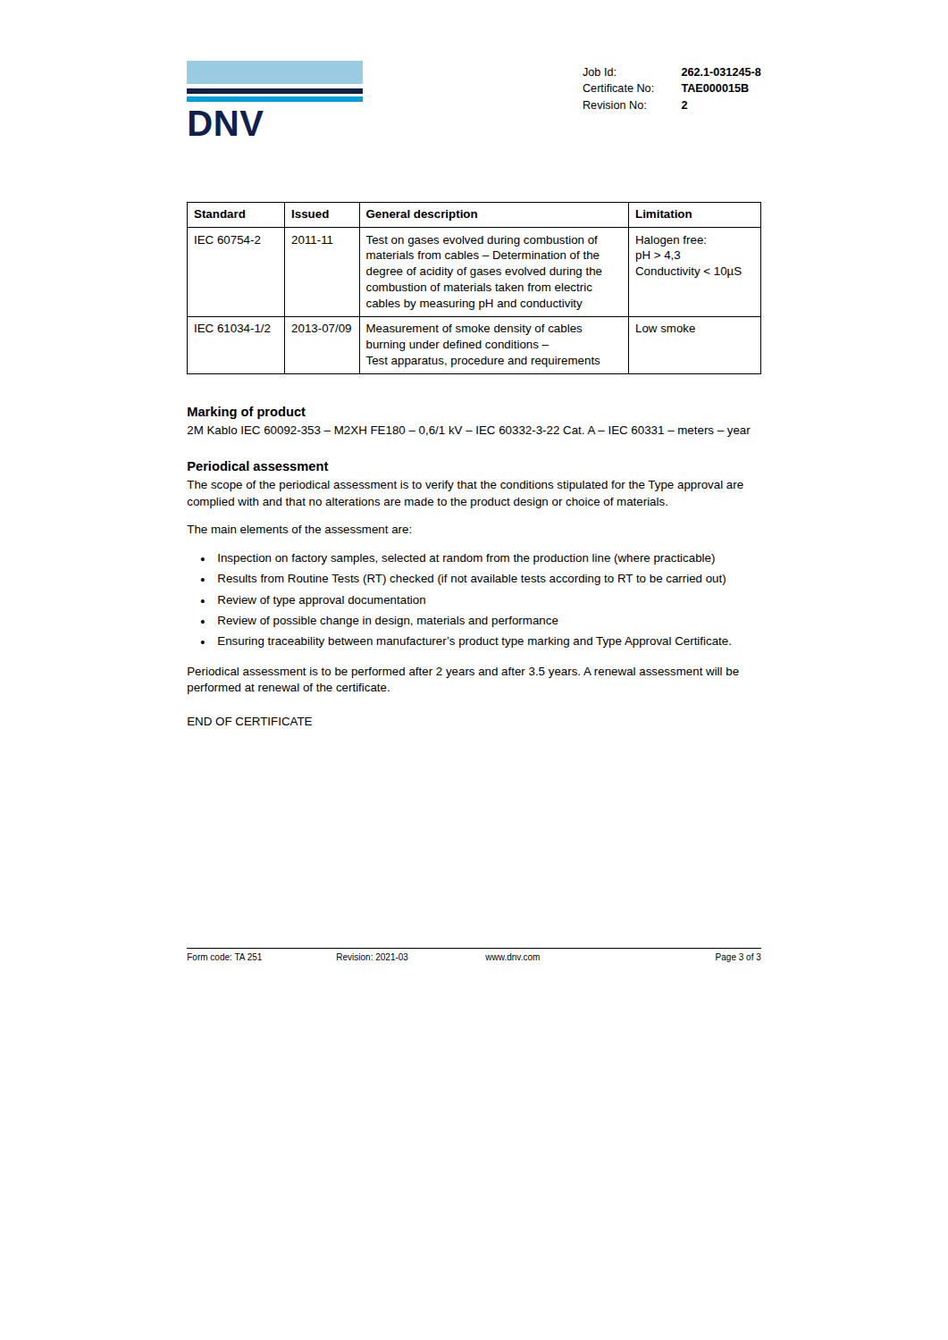DNV
| Job Id: | 262.1-031245-8 |
| Certificate No: | TAE000015B |
| Revision No: | 2 |
| Standard | Issued | General description | Limitation |
| --- | --- | --- | --- |
| IEC 60754-2 | 2011-11 | Test on gases evolved during combustion of materials from cables – Determination of the degree of acidity of gases evolved during the combustion of materials taken from electric cables by measuring pH and conductivity | Halogen free: pH > 4,3 Conductivity < 10µS |
| IEC 61034-1/2 | 2013-07/09 | Measurement of smoke density of cables burning under defined conditions – Test apparatus, procedure and requirements | Low smoke |
Marking of product
2M Kablo IEC 60092-353 – M2XH FE180 – 0,6/1 kV – IEC 60332-3-22 Cat. A – IEC 60331 – meters – year
Periodical assessment
The scope of the periodical assessment is to verify that the conditions stipulated for the Type approval are complied with and that no alterations are made to the product design or choice of materials.
The main elements of the assessment are:
Inspection on factory samples, selected at random from the production line (where practicable)
Results from Routine Tests (RT) checked (if not available tests according to RT to be carried out)
Review of type approval documentation
Review of possible change in design, materials and performance
Ensuring traceability between manufacturer’s product type marking and Type Approval Certificate.
Periodical assessment is to be performed after 2 years and after 3.5 years. A renewal assessment will be performed at renewal of the certificate.
END OF CERTIFICATE
Form code: TA 251
Revision: 2021-03
www.dnv.com
Page 3 of 3